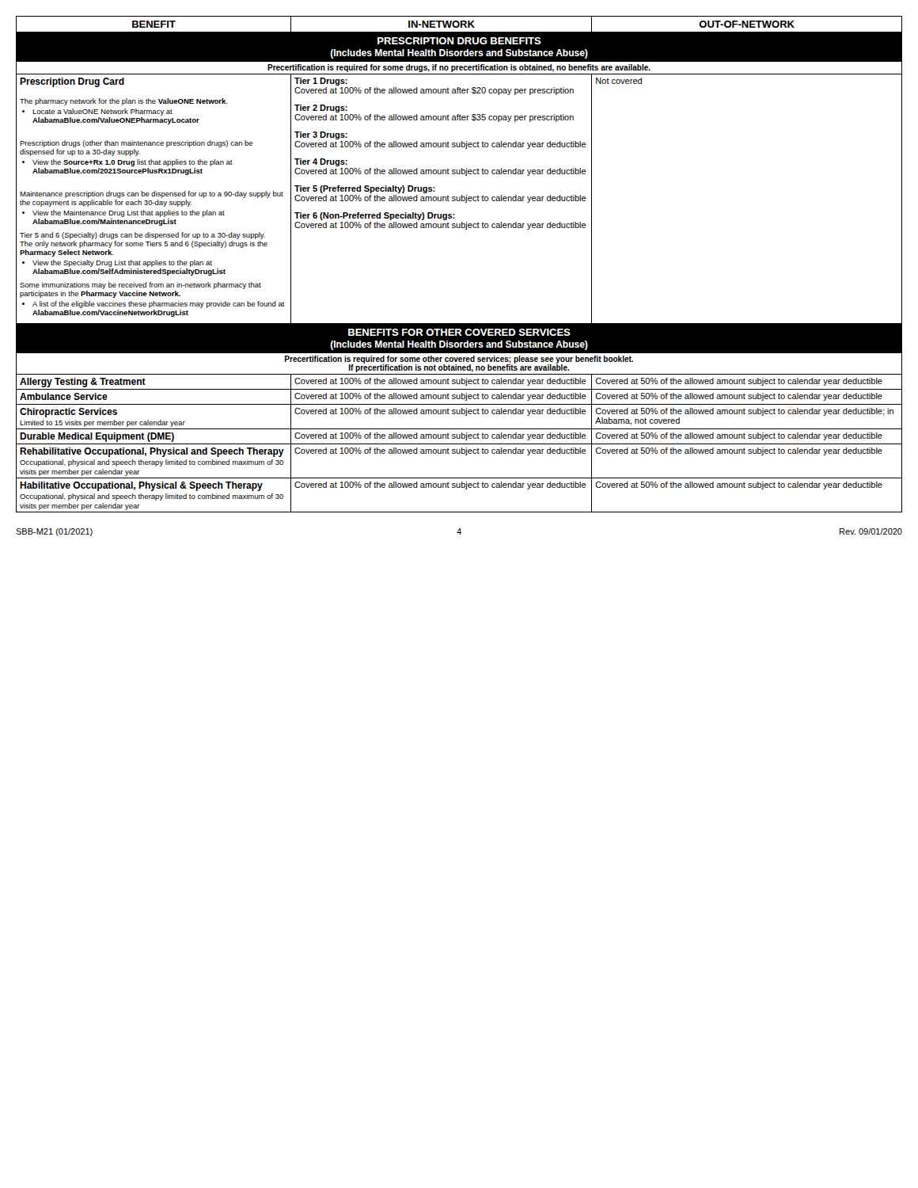| BENEFIT | IN-NETWORK | OUT-OF-NETWORK |
| --- | --- | --- |
| PRESCRIPTION DRUG BENEFITS (Includes Mental Health Disorders and Substance Abuse) |
| Precertification is required for some drugs, if no precertification is obtained, no benefits are available. |
| Prescription Drug Card The pharmacy network for the plan is the ValueONE Network . Locate a ValueONE Network Pharmacy at AlabamaBlue.com/ValueONEPharmacyLocator Prescription drugs (other than maintenance prescription drugs) can be dispensed for up to a 30-day supply. View the Source+Rx 1.0 Drug list that applies to the plan at AlabamaBlue.com/2021SourcePlusRx1DrugList Maintenance prescription drugs can be dispensed for up to a 90-day supply but the copayment is applicable for each 30-day supply. View the Maintenance Drug List that applies to the plan at AlabamaBlue.com/MaintenanceDrugList Tier 5 and 6 (Specialty) drugs can be dispensed for up to a 30-day supply. The only network pharmacy for some Tiers 5 and 6 (Specialty) drugs is the Pharmacy Select Network . View the Specialty Drug List that applies to the plan at AlabamaBlue.com/SelfAdministeredSpecialtyDrugList Some immunizations may be received from an in-network pharmacy that participates in the Pharmacy Vaccine Network. A list of the eligible vaccines these pharmacies may provide can be found at AlabamaBlue.com/VaccineNetworkDrugList | Tier 1 Drugs: Covered at 100% of the allowed amount after $20 copay per prescription Tier 2 Drugs: Covered at 100% of the allowed amount after $35 copay per prescription Tier 3 Drugs: Covered at 100% of the allowed amount subject to calendar year deductible Tier 4 Drugs: Covered at 100% of the allowed amount subject to calendar year deductible Tier 5 (Preferred Specialty) Drugs: Covered at 100% of the allowed amount subject to calendar year deductible Tier 6 (Non-Preferred Specialty) Drugs: Covered at 100% of the allowed amount subject to calendar year deductible | Not covered |
| BENEFITS FOR OTHER COVERED SERVICES (Includes Mental Health Disorders and Substance Abuse) |
| Precertification is required for some other covered services; please see your benefit booklet. If precertification is not obtained, no benefits are available. |
| Allergy Testing & Treatment | Covered at 100% of the allowed amount subject to calendar year deductible | Covered at 50% of the allowed amount subject to calendar year deductible |
| Ambulance Service | Covered at 100% of the allowed amount subject to calendar year deductible | Covered at 50% of the allowed amount subject to calendar year deductible |
| Chiropractic Services Limited to 15 visits per member per calendar year | Covered at 100% of the allowed amount subject to calendar year deductible | Covered at 50% of the allowed amount subject to calendar year deductible; in Alabama, not covered |
| Durable Medical Equipment (DME) | Covered at 100% of the allowed amount subject to calendar year deductible | Covered at 50% of the allowed amount subject to calendar year deductible |
| Rehabilitative Occupational, Physical and Speech Therapy Occupational, physical and speech therapy limited to combined maximum of 30 visits per member per calendar year | Covered at 100% of the allowed amount subject to calendar year deductible | Covered at 50% of the allowed amount subject to calendar year deductible |
| Habilitative Occupational, Physical & Speech Therapy Occupational, physical and speech therapy limited to combined maximum of 30 visits per member per calendar year | Covered at 100% of the allowed amount subject to calendar year deductible | Covered at 50% of the allowed amount subject to calendar year deductible |
SBB-M21 (01/2021)
4
Rev. 09/01/2020